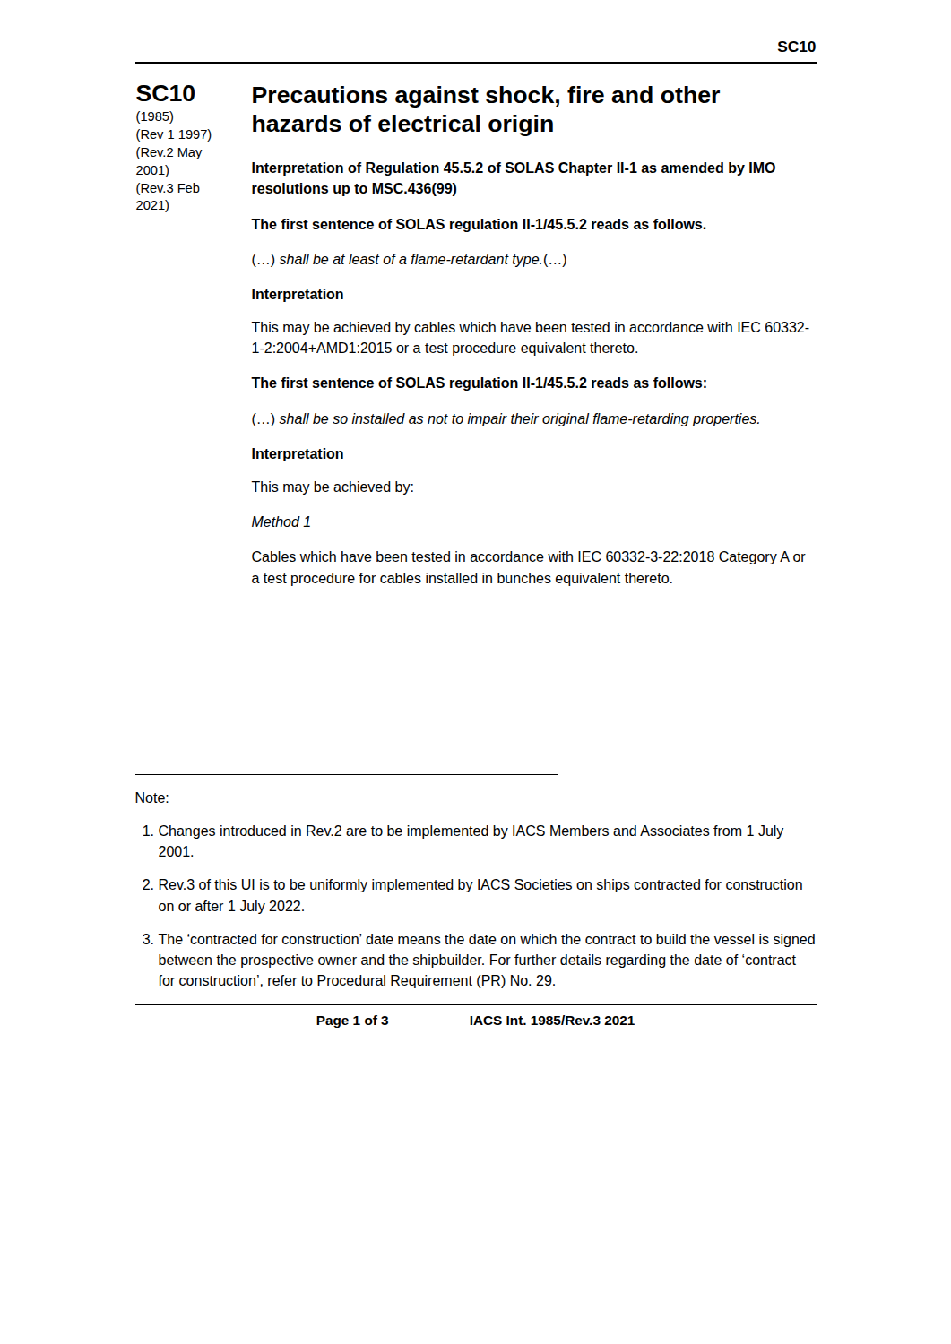SC10
| SC10 (1985) (Rev 1 1997) (Rev.2 May 2001) (Rev.3 Feb 2021) | Precautions against shock, fire and other hazards of electrical origin Interpretation of Regulation 45.5.2 of SOLAS Chapter II-1 as amended by IMO resolutions up to MSC.436(99) The first sentence of SOLAS regulation II-1/45.5.2 reads as follows. (…) shall be at least of a flame-retardant type. (…) Interpretation This may be achieved by cables which have been tested in accordance with IEC 60332-1-2:2004+AMD1:2015 or a test procedure equivalent thereto. The first sentence of SOLAS regulation II-1/45.5.2 reads as follows: (…) shall be so installed as not to impair their original flame-retarding properties. Interpretation This may be achieved by: Method 1 Cables which have been tested in accordance with IEC 60332-3-22:2018 Category A or a test procedure for cables installed in bunches equivalent thereto. |
Note:
Changes introduced in Rev.2 are to be implemented by IACS Members and Associates from 1 July 2001.
Rev.3 of this UI is to be uniformly implemented by IACS Societies on ships contracted for construction on or after 1 July 2022.
The ‘contracted for construction’ date means the date on which the contract to build the vessel is signed between the prospective owner and the shipbuilder. For further details regarding the date of ‘contract for construction’, refer to Procedural Requirement (PR) No. 29.
Page 1 of 3 IACS Int. 1985/Rev.3 2021